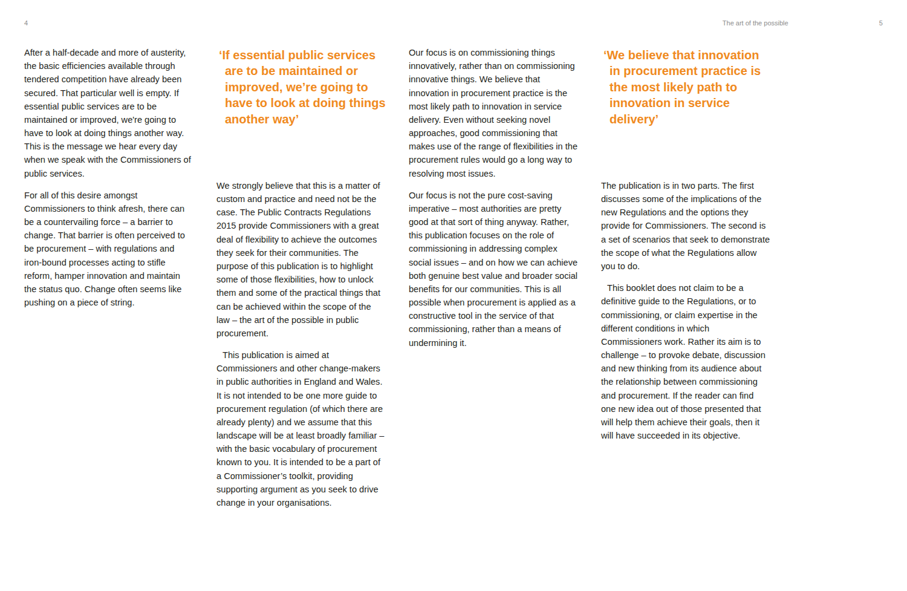4
The art of the possible 5
After a half-decade and more of austerity, the basic efficiencies available through tendered competition have already been secured. That particular well is empty. If essential public services are to be maintained or improved, we're going to have to look at doing things another way. This is the message we hear every day when we speak with the Commissioners of public services.
For all of this desire amongst Commissioners to think afresh, there can be a countervailing force – a barrier to change. That barrier is often perceived to be procurement – with regulations and iron-bound processes acting to stifle reform, hamper innovation and maintain the status quo. Change often seems like pushing on a piece of string.
‘If essential public services are to be maintained or improved, we’re going to have to look at doing things another way’
We strongly believe that this is a matter of custom and practice and need not be the case. The Public Contracts Regulations 2015 provide Commissioners with a great deal of flexibility to achieve the outcomes they seek for their communities. The purpose of this publication is to highlight some of those flexibilities, how to unlock them and some of the practical things that can be achieved within the scope of the law – the art of the possible in public procurement.
This publication is aimed at Commissioners and other change-makers in public authorities in England and Wales. It is not intended to be one more guide to procurement regulation (of which there are already plenty) and we assume that this landscape will be at least broadly familiar – with the basic vocabulary of procurement known to you. It is intended to be a part of a Commissioner’s toolkit, providing supporting argument as you seek to drive change in your organisations.
Our focus is on commissioning things innovatively, rather than on commissioning innovative things. We believe that innovation in procurement practice is the most likely path to innovation in service delivery. Even without seeking novel approaches, good commissioning that makes use of the range of flexibilities in the procurement rules would go a long way to resolving most issues.
Our focus is not the pure cost-saving imperative – most authorities are pretty good at that sort of thing anyway. Rather, this publication focuses on the role of commissioning in addressing complex social issues – and on how we can achieve both genuine best value and broader social benefits for our communities. This is all possible when procurement is applied as a constructive tool in the service of that commissioning, rather than a means of undermining it.
‘We believe that innovation in procurement practice is the most likely path to innovation in service delivery’
The publication is in two parts. The first discusses some of the implications of the new Regulations and the options they provide for Commissioners. The second is a set of scenarios that seek to demonstrate the scope of what the Regulations allow you to do.
This booklet does not claim to be a definitive guide to the Regulations, or to commissioning, or claim expertise in the different conditions in which Commissioners work. Rather its aim is to challenge – to provoke debate, discussion and new thinking from its audience about the relationship between commissioning and procurement. If the reader can find one new idea out of those presented that will help them achieve their goals, then it will have succeeded in its objective.